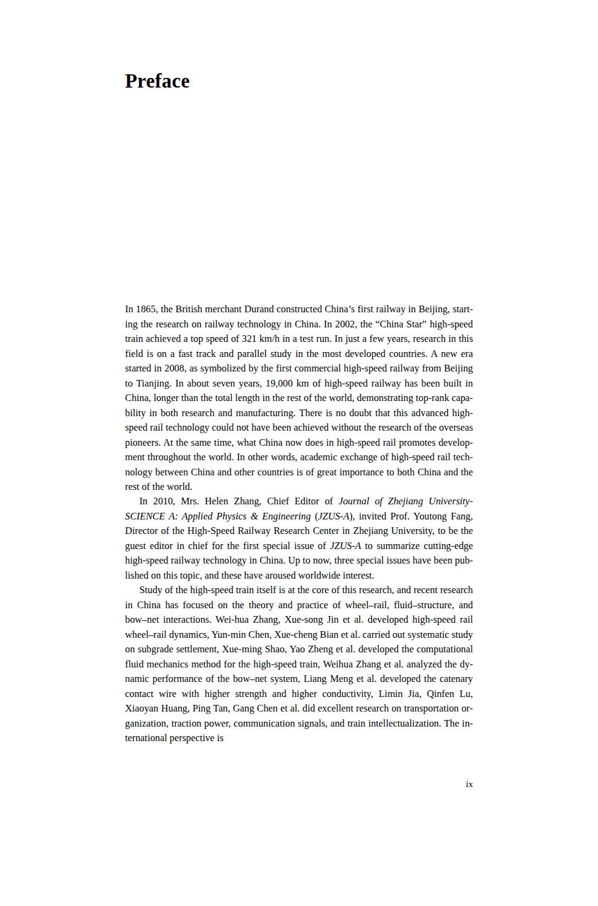Preface
In 1865, the British merchant Durand constructed China’s first railway in Beijing, starting the research on railway technology in China. In 2002, the “China Star” high-speed train achieved a top speed of 321 km/h in a test run. In just a few years, research in this field is on a fast track and parallel study in the most developed countries. A new era started in 2008, as symbolized by the first commercial high-speed railway from Beijing to Tianjing. In about seven years, 19,000 km of high-speed railway has been built in China, longer than the total length in the rest of the world, demonstrating top-rank capability in both research and manufacturing. There is no doubt that this advanced high-speed rail technology could not have been achieved without the research of the overseas pioneers. At the same time, what China now does in high-speed rail promotes development throughout the world. In other words, academic exchange of high-speed rail technology between China and other countries is of great importance to both China and the rest of the world.
In 2010, Mrs. Helen Zhang, Chief Editor of Journal of Zhejiang University-SCIENCE A: Applied Physics & Engineering (JZUS-A), invited Prof. Youtong Fang, Director of the High-Speed Railway Research Center in Zhejiang University, to be the guest editor in chief for the first special issue of JZUS-A to summarize cutting-edge high-speed railway technology in China. Up to now, three special issues have been published on this topic, and these have aroused worldwide interest.
Study of the high-speed train itself is at the core of this research, and recent research in China has focused on the theory and practice of wheel–rail, fluid–structure, and bow–net interactions. Wei-hua Zhang, Xue-song Jin et al. developed high-speed rail wheel–rail dynamics, Yun-min Chen, Xue-cheng Bian et al. carried out systematic study on subgrade settlement, Xue-ming Shao, Yao Zheng et al. developed the computational fluid mechanics method for the high-speed train, Weihua Zhang et al. analyzed the dynamic performance of the bow–net system, Liang Meng et al. developed the catenary contact wire with higher strength and higher conductivity, Limin Jia, Qinfen Lu, Xiaoyan Huang, Ping Tan, Gang Chen et al. did excellent research on transportation organization, traction power, communication signals, and train intellectualization. The international perspective is
ix